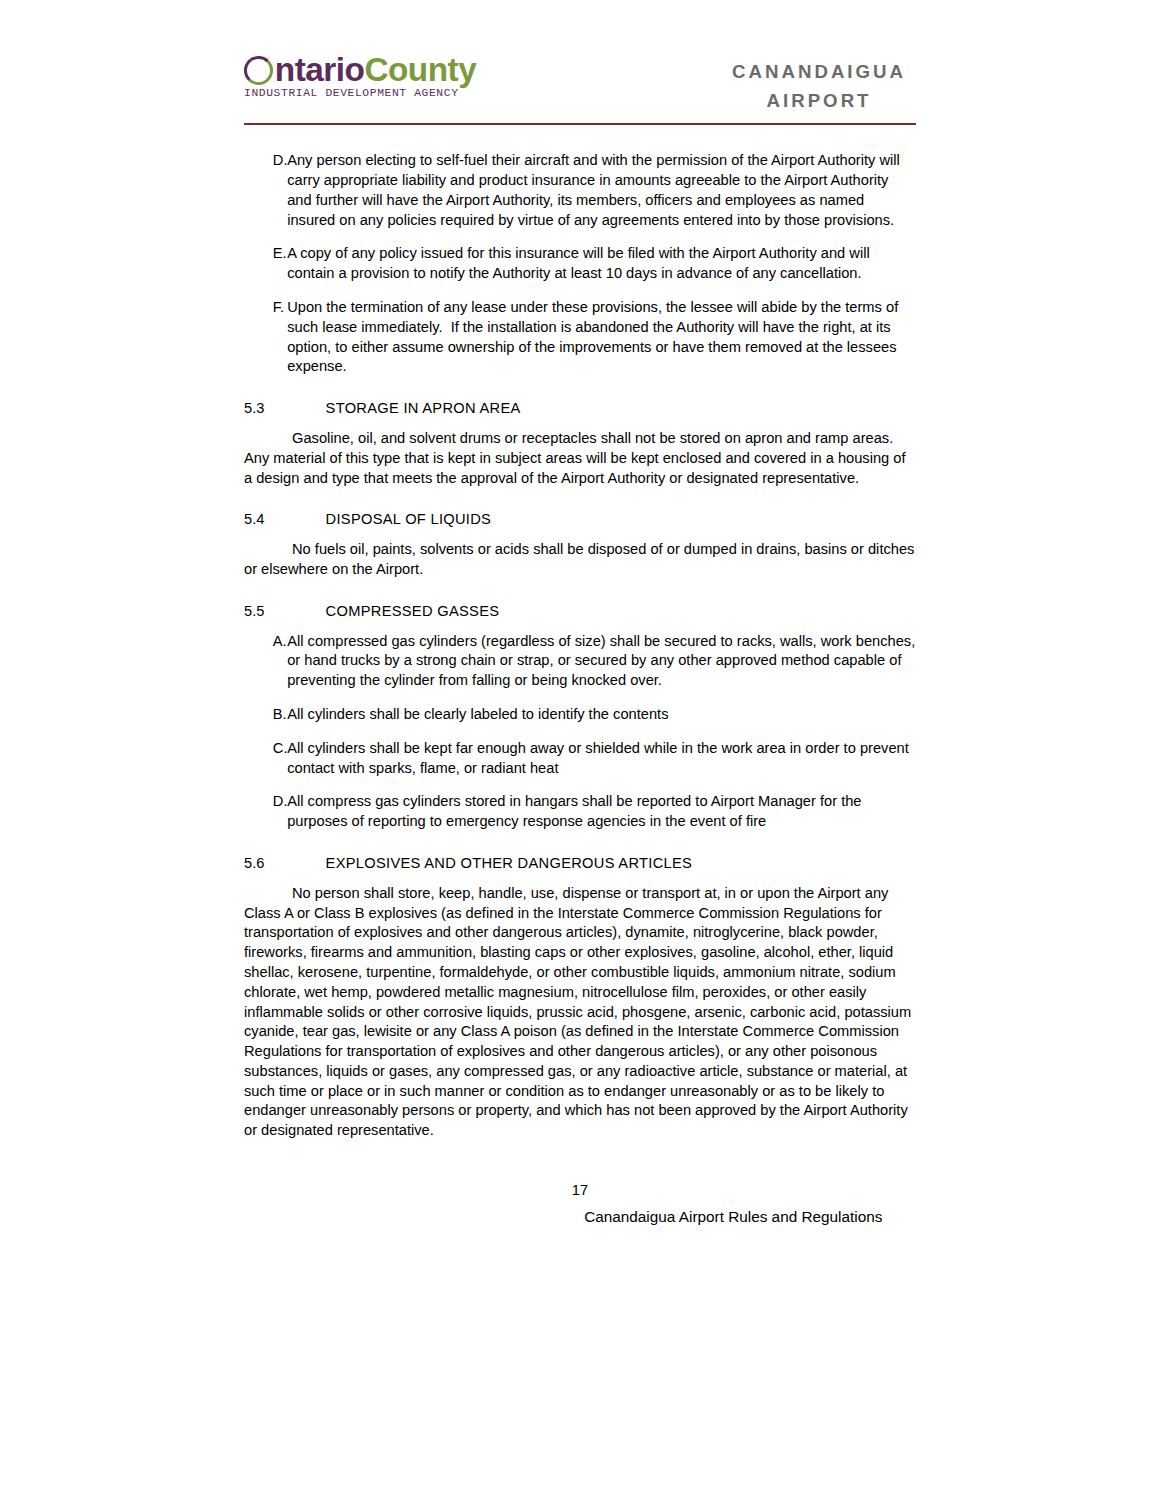ntario County
INDUSTRIAL DEVELOPMENT AGENCY
CANANDAIGUA
AIRPORT
D. Any person electing to self-fuel their aircraft and with the permission of the Airport Authority will carry appropriate liability and product insurance in amounts agreeable to the Airport Authority and further will have the Airport Authority, its members, officers and employees as named insured on any policies required by virtue of any agreements entered into by those provisions.
E. A copy of any policy issued for this insurance will be filed with the Airport Authority and will contain a provision to notify the Authority at least 10 days in advance of any cancellation.
F. Upon the termination of any lease under these provisions, the lessee will abide by the terms of such lease immediately. If the installation is abandoned the Authority will have the right, at its option, to either assume ownership of the improvements or have them removed at the lessees expense.
5.3 STORAGE IN APRON AREA
Gasoline, oil, and solvent drums or receptacles shall not be stored on apron and ramp areas. Any material of this type that is kept in subject areas will be kept enclosed and covered in a housing of a design and type that meets the approval of the Airport Authority or designated representative.
5.4 DISPOSAL OF LIQUIDS
No fuels oil, paints, solvents or acids shall be disposed of or dumped in drains, basins or ditches or elsewhere on the Airport.
5.5 COMPRESSED GASSES
A. All compressed gas cylinders (regardless of size) shall be secured to racks, walls, work benches, or hand trucks by a strong chain or strap, or secured by any other approved method capable of preventing the cylinder from falling or being knocked over.
B. All cylinders shall be clearly labeled to identify the contents
C. All cylinders shall be kept far enough away or shielded while in the work area in order to prevent contact with sparks, flame, or radiant heat
D. All compress gas cylinders stored in hangars shall be reported to Airport Manager for the purposes of reporting to emergency response agencies in the event of fire
5.6 EXPLOSIVES AND OTHER DANGEROUS ARTICLES
No person shall store, keep, handle, use, dispense or transport at, in or upon the Airport any Class A or Class B explosives (as defined in the Interstate Commerce Commission Regulations for transportation of explosives and other dangerous articles), dynamite, nitroglycerine, black powder, fireworks, firearms and ammunition, blasting caps or other explosives, gasoline, alcohol, ether, liquid shellac, kerosene, turpentine, formaldehyde, or other combustible liquids, ammonium nitrate, sodium chlorate, wet hemp, powdered metallic magnesium, nitrocellulose film, peroxides, or other easily inflammable solids or other corrosive liquids, prussic acid, phosgene, arsenic, carbonic acid, potassium cyanide, tear gas, lewisite or any Class A poison (as defined in the Interstate Commerce Commission Regulations for transportation of explosives and other dangerous articles), or any other poisonous substances, liquids or gases, any compressed gas, or any radioactive article, substance or material, at such time or place or in such manner or condition as to endanger unreasonably or as to be likely to endanger unreasonably persons or property, and which has not been approved by the Airport Authority or designated representative.
17
Canandaigua Airport Rules and Regulations